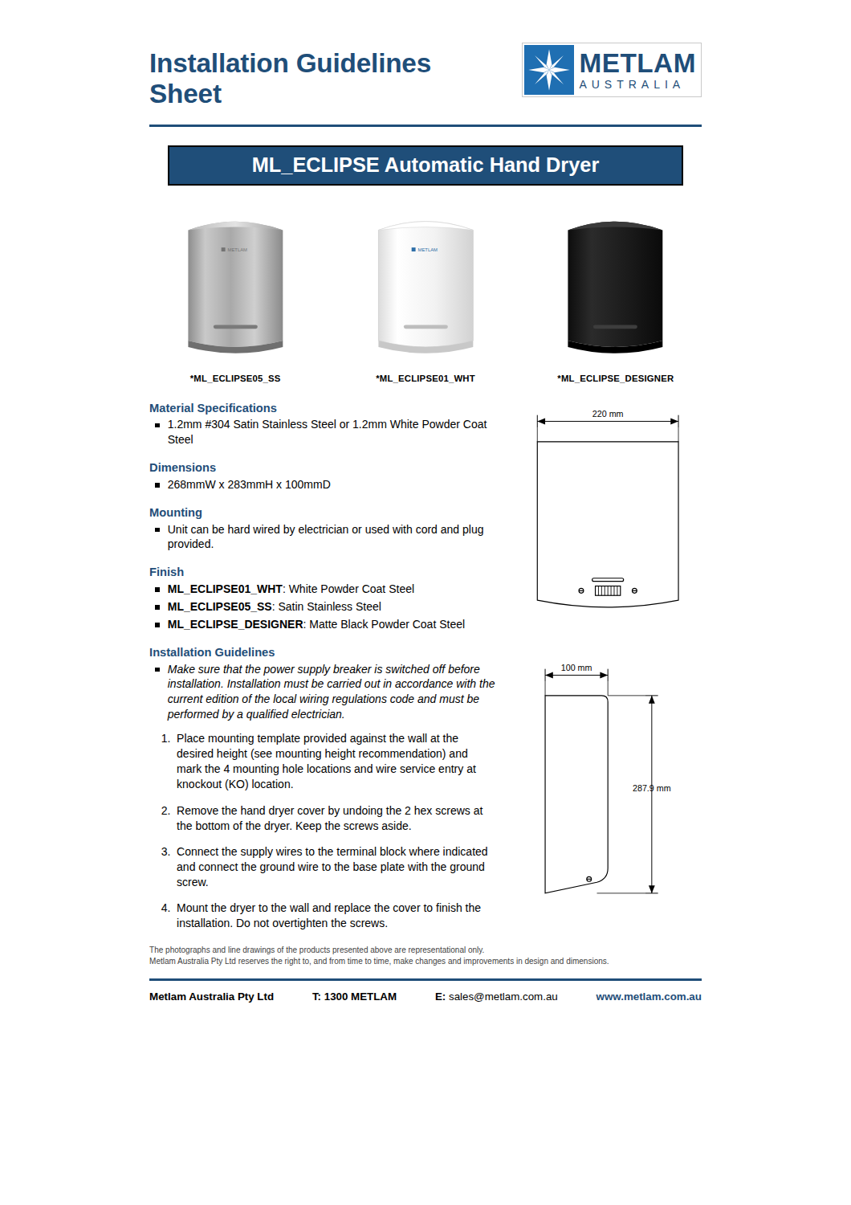Installation Guidelines Sheet
METLAM
AUSTRALIA
ML_ECLIPSE Automatic Hand Dryer
METLAM
*ML_ECLIPSE05_SS
METLAM
*ML_ECLIPSE01_WHT
*ML_ECLIPSE_DESIGNER
Material Specifications
1.2mm #304 Satin Stainless Steel or 1.2mm White Powder Coat Steel
Dimensions
268mmW x 283mmH x 100mmD
Mounting
Unit can be hard wired by electrician or used with cord and plug provided.
Finish
ML_ECLIPSE01_WHT: White Powder Coat Steel
ML_ECLIPSE05_SS: Satin Stainless Steel
ML_ECLIPSE_DESIGNER: Matte Black Powder Coat Steel
Installation Guidelines
Make sure that the power supply breaker is switched off before installation. Installation must be carried out in accordance with the current edition of the local wiring regulations code and must be performed by a qualified electrician.
Place mounting template provided against the wall at the desired height (see mounting height recommendation) and mark the 4 mounting hole locations and wire service entry at knockout (KO) location.
Remove the hand dryer cover by undoing the 2 hex screws at the bottom of the dryer. Keep the screws aside.
Connect the supply wires to the terminal block where indicated and connect the ground wire to the base plate with the ground screw.
Mount the dryer to the wall and replace the cover to finish the installation. Do not overtighten the screws.
220 mm
100 mm 287.9 mm
The photographs and line drawings of the products presented above are representational only.
Metlam Australia Pty Ltd reserves the right to, and from time to time, make changes and improvements in design and dimensions.
Metlam Australia Pty Ltd T: 1300 METLAM E: sales@metlam.com.au www.metlam.com.au